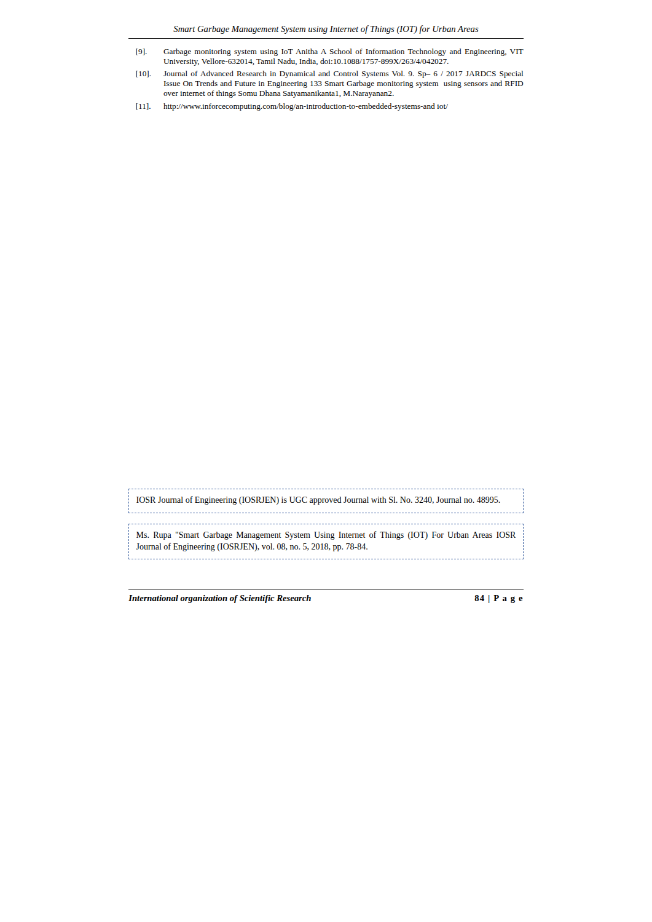Smart Garbage Management System using Internet of Things (IOT) for Urban Areas
[9]. Garbage monitoring system using IoT Anitha A School of Information Technology and Engineering, VIT University, Vellore-632014, Tamil Nadu, India, doi:10.1088/1757-899X/263/4/042027.
[10]. Journal of Advanced Research in Dynamical and Control Systems Vol. 9. Sp– 6 / 2017 JARDCS Special Issue On Trends and Future in Engineering 133 Smart Garbage monitoring system using sensors and RFID over internet of things Somu Dhana Satyamanikanta1, M.Narayanan2.
[11]. http://www.inforcecomputing.com/blog/an-introduction-to-embedded-systems-and iot/
IOSR Journal of Engineering (IOSRJEN) is UGC approved Journal with Sl. No. 3240, Journal no. 48995.
Ms. Rupa "Smart Garbage Management System Using Internet of Things (IOT) For Urban Areas IOSR Journal of Engineering (IOSRJEN), vol. 08, no. 5, 2018, pp. 78-84.
International organization of Scientific Research 84 | P a g e